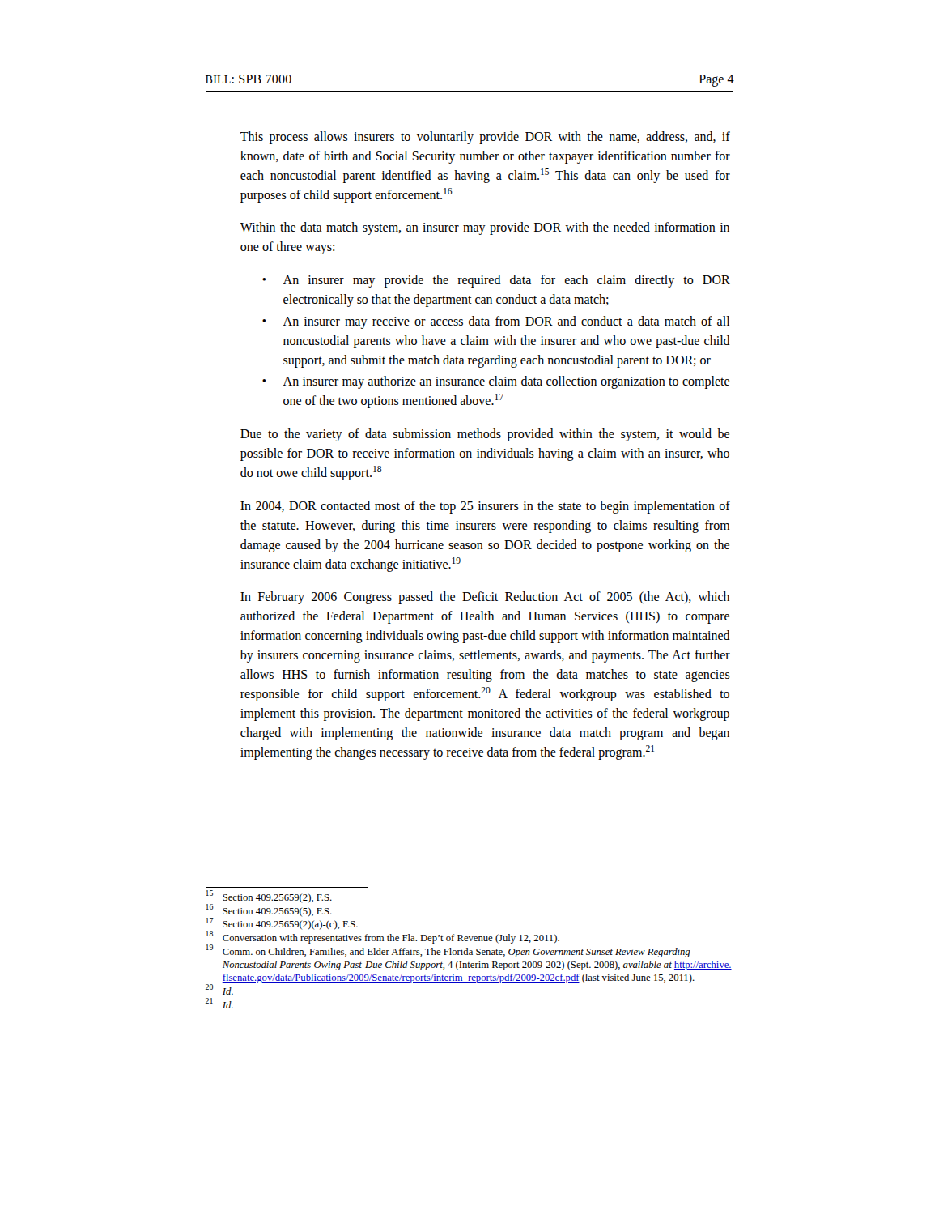BILL: SPB 7000
Page 4
This process allows insurers to voluntarily provide DOR with the name, address, and, if known, date of birth and Social Security number or other taxpayer identification number for each noncustodial parent identified as having a claim.15 This data can only be used for purposes of child support enforcement.16
Within the data match system, an insurer may provide DOR with the needed information in one of three ways:
An insurer may provide the required data for each claim directly to DOR electronically so that the department can conduct a data match;
An insurer may receive or access data from DOR and conduct a data match of all noncustodial parents who have a claim with the insurer and who owe past-due child support, and submit the match data regarding each noncustodial parent to DOR; or
An insurer may authorize an insurance claim data collection organization to complete one of the two options mentioned above.17
Due to the variety of data submission methods provided within the system, it would be possible for DOR to receive information on individuals having a claim with an insurer, who do not owe child support.18
In 2004, DOR contacted most of the top 25 insurers in the state to begin implementation of the statute. However, during this time insurers were responding to claims resulting from damage caused by the 2004 hurricane season so DOR decided to postpone working on the insurance claim data exchange initiative.19
In February 2006 Congress passed the Deficit Reduction Act of 2005 (the Act), which authorized the Federal Department of Health and Human Services (HHS) to compare information concerning individuals owing past-due child support with information maintained by insurers concerning insurance claims, settlements, awards, and payments. The Act further allows HHS to furnish information resulting from the data matches to state agencies responsible for child support enforcement.20 A federal workgroup was established to implement this provision. The department monitored the activities of the federal workgroup charged with implementing the nationwide insurance data match program and began implementing the changes necessary to receive data from the federal program.21
Section 409.25659(2), F.S.
Section 409.25659(5), F.S.
Section 409.25659(2)(a)-(c), F.S.
Conversation with representatives from the Fla. Dep’t of Revenue (July 12, 2011).
Comm. on Children, Families, and Elder Affairs, The Florida Senate, Open Government Sunset Review Regarding Noncustodial Parents Owing Past-Due Child Support, 4 (Interim Report 2009-202) (Sept. 2008), available at http://archive.flsenate.gov/data/Publications/2009/Senate/reports/interim_reports/pdf/2009-202cf.pdf (last visited June 15, 2011).
Id.
Id.